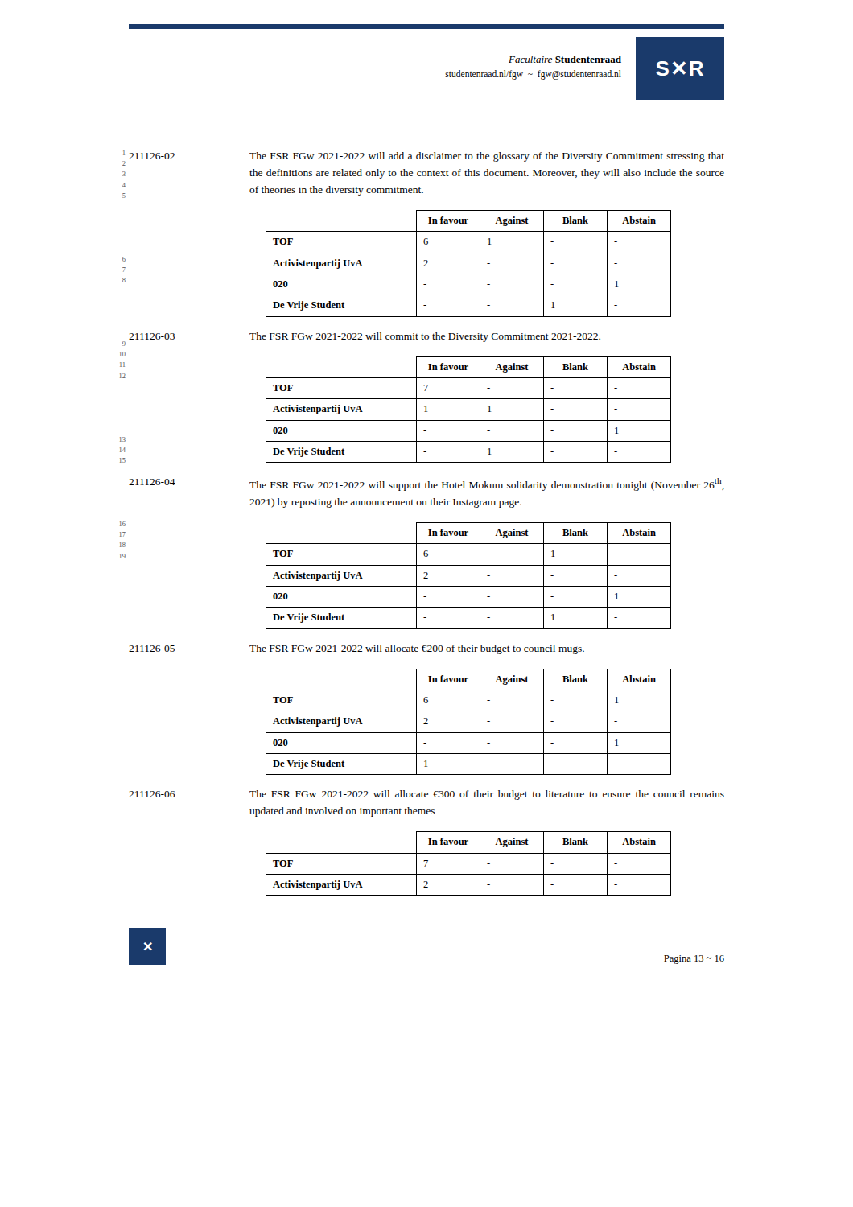Facultaire Studentenraad
studentenraad.nl/fgw ~ fgw@studentenraad.nl
S✕R
12345 678 9101112 131415 16171819
211126-02
The FSR FGw 2021-2022 will add a disclaimer to the glossary of the Diversity Commitment stressing that the definitions are related only to the context of this document. Moreover, they will also include the source of theories in the diversity commitment.
| | In favour | Against | Blank | Abstain |
| --- | --- | --- | --- | --- |
| TOF | 6 | 1 | - | - |
| Activistenpartij UvA | 2 | - | - | - |
| 020 | - | - | - | 1 |
| De Vrije Student | - | - | 1 | - |
211126-03
The FSR FGw 2021-2022 will commit to the Diversity Commitment 2021-2022.
| | In favour | Against | Blank | Abstain |
| --- | --- | --- | --- | --- |
| TOF | 7 | - | - | - |
| Activistenpartij UvA | 1 | 1 | - | - |
| 020 | - | - | - | 1 |
| De Vrije Student | - | 1 | - | - |
211126-04
The FSR FGw 2021-2022 will support the Hotel Mokum solidarity demonstration tonight (November 26th, 2021) by reposting the announcement on their Instagram page.
| | In favour | Against | Blank | Abstain |
| --- | --- | --- | --- | --- |
| TOF | 6 | - | 1 | - |
| Activistenpartij UvA | 2 | - | - | - |
| 020 | - | - | - | 1 |
| De Vrije Student | - | - | 1 | - |
211126-05
The FSR FGw 2021-2022 will allocate €200 of their budget to council mugs.
| | In favour | Against | Blank | Abstain |
| --- | --- | --- | --- | --- |
| TOF | 6 | - | - | 1 |
| Activistenpartij UvA | 2 | - | - | - |
| 020 | - | - | - | 1 |
| De Vrije Student | 1 | - | - | - |
211126-06
The FSR FGw 2021-2022 will allocate €300 of their budget to literature to ensure the council remains updated and involved on important themes
| | In favour | Against | Blank | Abstain |
| --- | --- | --- | --- | --- |
| TOF | 7 | - | - | - |
| Activistenpartij UvA | 2 | - | - | - |
✕
Pagina 13 ~ 16